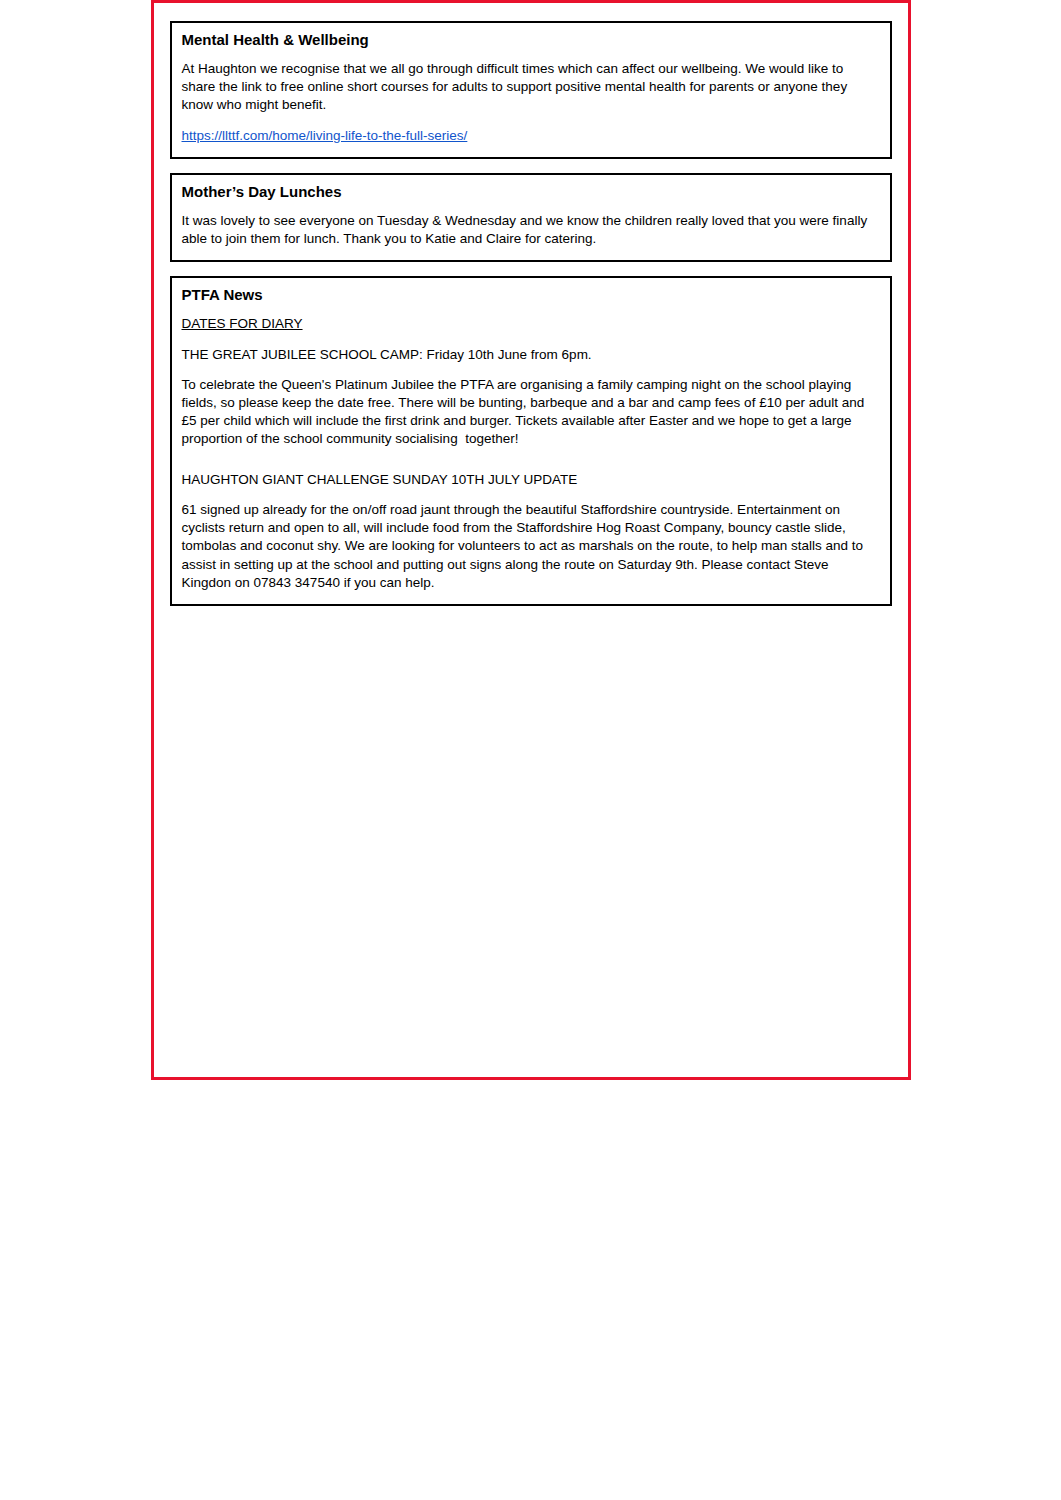Mental Health & Wellbeing
At Haughton we recognise that we all go through difficult times which can affect our wellbeing. We would like to share the link to free online short courses for adults to support positive mental health for parents or anyone they know who might benefit.
https://llttf.com/home/living-life-to-the-full-series/
Mother’s Day Lunches
It was lovely to see everyone on Tuesday & Wednesday and we know the children really loved that you were finally able to join them for lunch. Thank you to Katie and Claire for catering.
PTFA News
DATES FOR DIARY
THE GREAT JUBILEE SCHOOL CAMP: Friday 10th June from 6pm.
To celebrate the Queen's Platinum Jubilee the PTFA are organising a family camping night on the school playing fields, so please keep the date free. There will be bunting, barbeque and a bar and camp fees of £10 per adult and £5 per child which will include the first drink and burger. Tickets available after Easter and we hope to get a large proportion of the school community socialising together!
HAUGHTON GIANT CHALLENGE SUNDAY 10TH JULY UPDATE
61 signed up already for the on/off road jaunt through the beautiful Staffordshire countryside. Entertainment on cyclists return and open to all, will include food from the Staffordshire Hog Roast Company, bouncy castle slide, tombolas and coconut shy. We are looking for volunteers to act as marshals on the route, to help man stalls and to assist in setting up at the school and putting out signs along the route on Saturday 9th. Please contact Steve Kingdon on 07843 347540 if you can help.